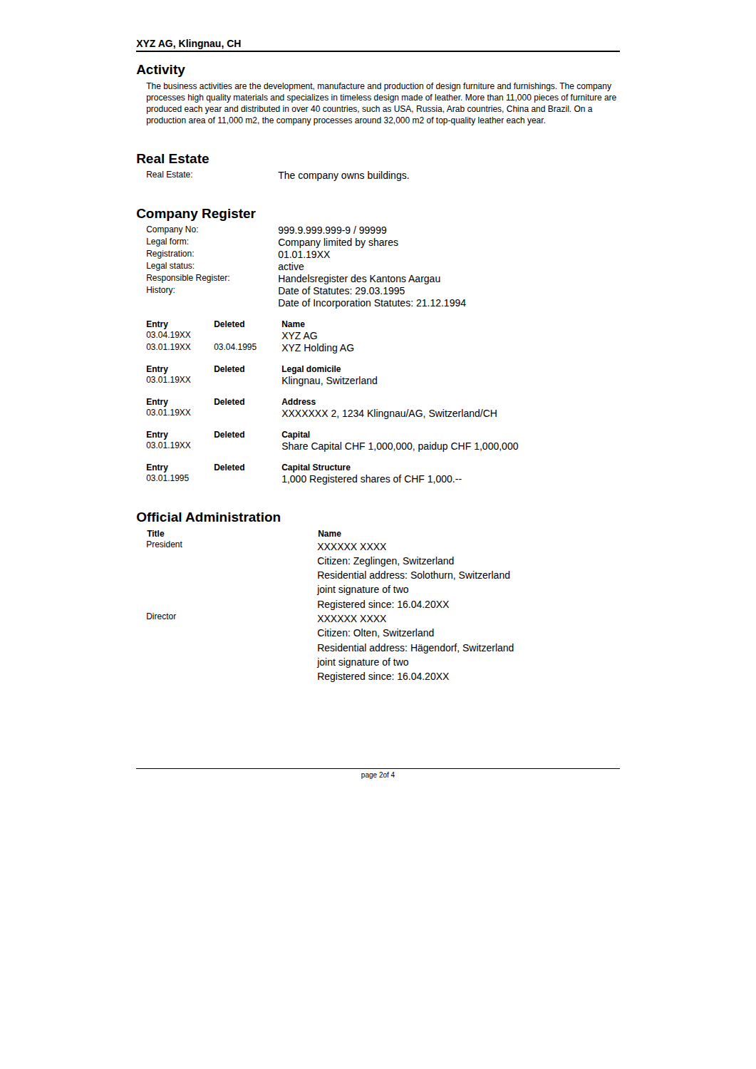XYZ AG, Klingnau, CH
Activity
The business activities are the development, manufacture and production of design furniture and furnishings. The company processes high quality materials and specializes in timeless design made of leather. More than 11,000 pieces of furniture are produced each year and distributed in over 40 countries, such as USA, Russia, Arab countries, China and Brazil. On a production area of 11,000 m2, the company processes around 32,000 m2 of top-quality leather each year.
Real Estate
| Real Estate: | The company owns buildings. |
Company Register
| Company No: | 999.9.999.999-9 / 99999 |
| Legal form: | Company limited by shares |
| Registration: | 01.01.19XX |
| Legal status: | active |
| Responsible Register: | Handelsregister des Kantons Aargau |
| History: | Date of Statutes: 29.03.1995 |
| | Date of Incorporation Statutes: 21.12.1994 |
| Entry | Deleted | Name |
| --- | --- | --- |
| 03.04.19XX | | XYZ AG |
| 03.01.19XX | 03.04.1995 | XYZ Holding AG |
| Entry | Deleted | Legal domicile |
| --- | --- | --- |
| 03.01.19XX | | Klingnau, Switzerland |
| Entry | Deleted | Address |
| --- | --- | --- |
| 03.01.19XX | | XXXXXXX 2, 1234 Klingnau/AG, Switzerland/CH |
| Entry | Deleted | Capital |
| --- | --- | --- |
| 03.01.19XX | | Share Capital CHF 1,000,000, paidup CHF 1,000,000 |
| Entry | Deleted | Capital Structure |
| --- | --- | --- |
| 03.01.1995 | | 1,000 Registered shares of CHF 1,000.-- |
Official Administration
| Title | Name |
| --- | --- |
| President | XXXXXX XXXX Citizen: Zeglingen, Switzerland Residential address: Solothurn, Switzerland joint signature of two Registered since: 16.04.20XX |
| Director | XXXXXX XXXX Citizen: Olten, Switzerland Residential address: Hägendorf, Switzerland joint signature of two Registered since: 16.04.20XX |
page 2of 4